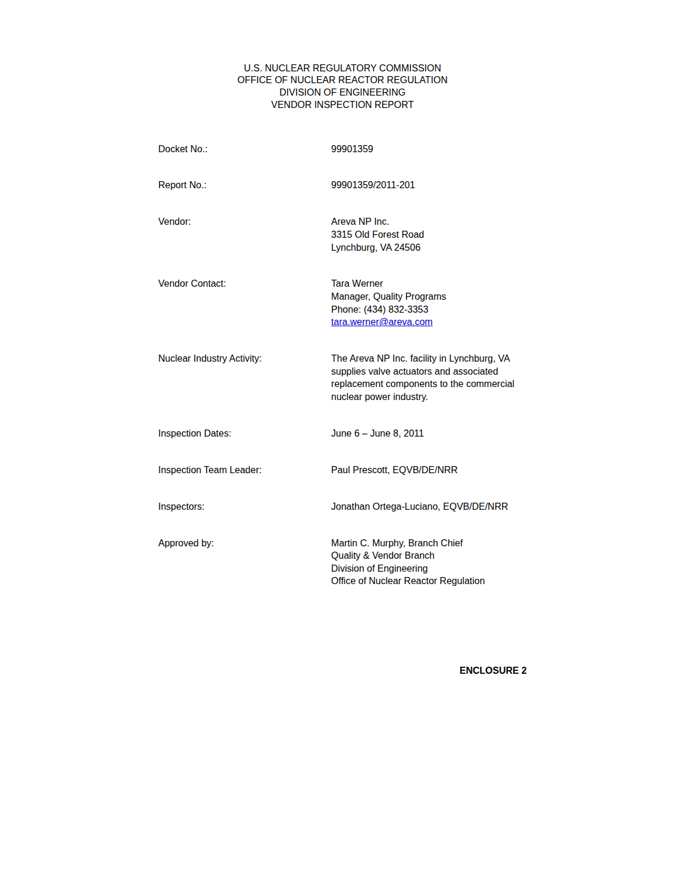U.S. NUCLEAR REGULATORY COMMISSION
OFFICE OF NUCLEAR REACTOR REGULATION
DIVISION OF ENGINEERING
VENDOR INSPECTION REPORT
Docket No.:
99901359
Report No.:
99901359/2011-201
Vendor:
Areva NP Inc.
3315 Old Forest Road
Lynchburg, VA 24506
Vendor Contact:
Tara Werner
Manager, Quality Programs
Phone: (434) 832-3353
tara.werner@areva.com
Nuclear Industry Activity:
The Areva NP Inc. facility in Lynchburg, VA supplies valve actuators and associated replacement components to the commercial nuclear power industry.
Inspection Dates:
June 6 – June 8, 2011
Inspection Team Leader:
Paul Prescott, EQVB/DE/NRR
Inspectors:
Jonathan Ortega-Luciano, EQVB/DE/NRR
Approved by:
Martin C. Murphy, Branch Chief
Quality & Vendor Branch
Division of Engineering
Office of Nuclear Reactor Regulation
ENCLOSURE 2